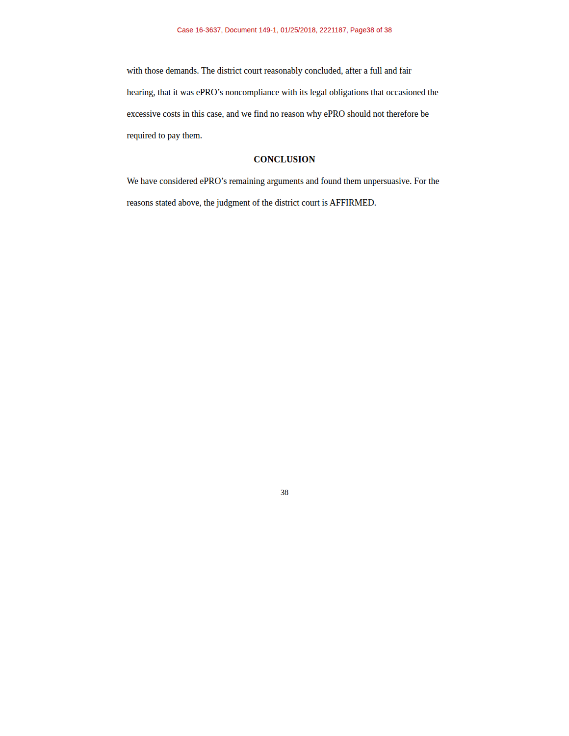Case 16-3637, Document 149-1, 01/25/2018, 2221187, Page38 of 38
with those demands. The district court reasonably concluded, after a full and fair hearing, that it was ePRO’s noncompliance with its legal obligations that occasioned the excessive costs in this case, and we find no reason why ePRO should not therefore be required to pay them.
CONCLUSION
We have considered ePRO’s remaining arguments and found them unpersuasive. For the reasons stated above, the judgment of the district court is AFFIRMED.
38